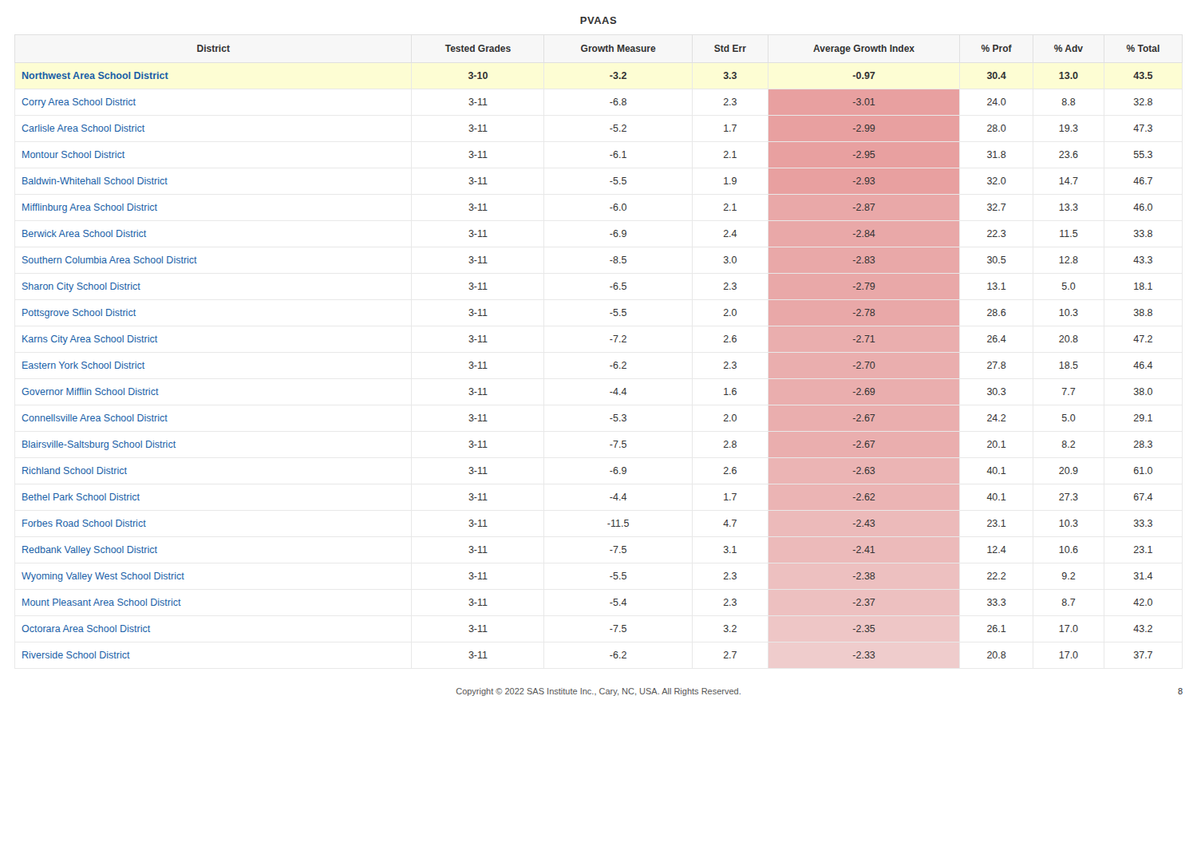PVAAS
| District | Tested Grades | Growth Measure | Std Err | Average Growth Index | % Prof | % Adv | % Total |
| --- | --- | --- | --- | --- | --- | --- | --- |
| Northwest Area School District | 3-10 | -3.2 | 3.3 | -0.97 | 30.4 | 13.0 | 43.5 |
| Corry Area School District | 3-11 | -6.8 | 2.3 | -3.01 | 24.0 | 8.8 | 32.8 |
| Carlisle Area School District | 3-11 | -5.2 | 1.7 | -2.99 | 28.0 | 19.3 | 47.3 |
| Montour School District | 3-11 | -6.1 | 2.1 | -2.95 | 31.8 | 23.6 | 55.3 |
| Baldwin-Whitehall School District | 3-11 | -5.5 | 1.9 | -2.93 | 32.0 | 14.7 | 46.7 |
| Mifflinburg Area School District | 3-11 | -6.0 | 2.1 | -2.87 | 32.7 | 13.3 | 46.0 |
| Berwick Area School District | 3-11 | -6.9 | 2.4 | -2.84 | 22.3 | 11.5 | 33.8 |
| Southern Columbia Area School District | 3-11 | -8.5 | 3.0 | -2.83 | 30.5 | 12.8 | 43.3 |
| Sharon City School District | 3-11 | -6.5 | 2.3 | -2.79 | 13.1 | 5.0 | 18.1 |
| Pottsgrove School District | 3-11 | -5.5 | 2.0 | -2.78 | 28.6 | 10.3 | 38.8 |
| Karns City Area School District | 3-11 | -7.2 | 2.6 | -2.71 | 26.4 | 20.8 | 47.2 |
| Eastern York School District | 3-11 | -6.2 | 2.3 | -2.70 | 27.8 | 18.5 | 46.4 |
| Governor Mifflin School District | 3-11 | -4.4 | 1.6 | -2.69 | 30.3 | 7.7 | 38.0 |
| Connellsville Area School District | 3-11 | -5.3 | 2.0 | -2.67 | 24.2 | 5.0 | 29.1 |
| Blairsville-Saltsburg School District | 3-11 | -7.5 | 2.8 | -2.67 | 20.1 | 8.2 | 28.3 |
| Richland School District | 3-11 | -6.9 | 2.6 | -2.63 | 40.1 | 20.9 | 61.0 |
| Bethel Park School District | 3-11 | -4.4 | 1.7 | -2.62 | 40.1 | 27.3 | 67.4 |
| Forbes Road School District | 3-11 | -11.5 | 4.7 | -2.43 | 23.1 | 10.3 | 33.3 |
| Redbank Valley School District | 3-11 | -7.5 | 3.1 | -2.41 | 12.4 | 10.6 | 23.1 |
| Wyoming Valley West School District | 3-11 | -5.5 | 2.3 | -2.38 | 22.2 | 9.2 | 31.4 |
| Mount Pleasant Area School District | 3-11 | -5.4 | 2.3 | -2.37 | 33.3 | 8.7 | 42.0 |
| Octorara Area School District | 3-11 | -7.5 | 3.2 | -2.35 | 26.1 | 17.0 | 43.2 |
| Riverside School District | 3-11 | -6.2 | 2.7 | -2.33 | 20.8 | 17.0 | 37.7 |
Copyright © 2022 SAS Institute Inc., Cary, NC, USA. All Rights Reserved. 8